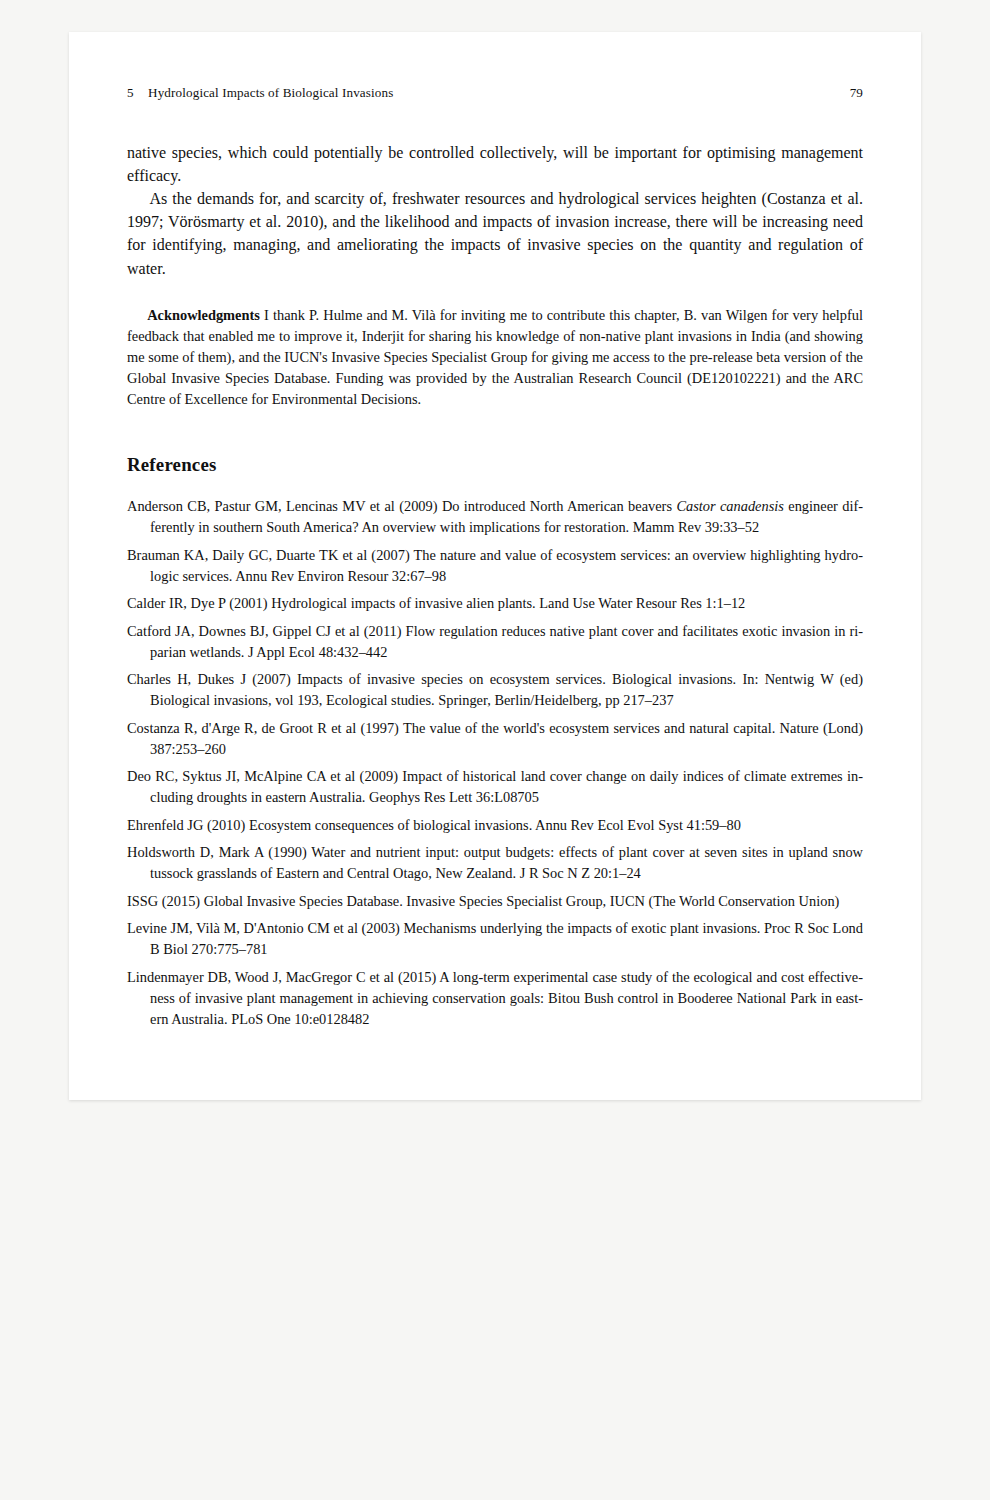5 Hydrological Impacts of Biological Invasions 79
native species, which could potentially be controlled collectively, will be important for optimising management efficacy.
As the demands for, and scarcity of, freshwater resources and hydrological services heighten (Costanza et al. 1997; Vörösmarty et al. 2010), and the likelihood and impacts of invasion increase, there will be increasing need for identifying, managing, and ameliorating the impacts of invasive species on the quantity and regulation of water.
Acknowledgments I thank P. Hulme and M. Vilà for inviting me to contribute this chapter, B. van Wilgen for very helpful feedback that enabled me to improve it, Inderjit for sharing his knowledge of non-native plant invasions in India (and showing me some of them), and the IUCN's Invasive Species Specialist Group for giving me access to the pre-release beta version of the Global Invasive Species Database. Funding was provided by the Australian Research Council (DE120102221) and the ARC Centre of Excellence for Environmental Decisions.
References
Anderson CB, Pastur GM, Lencinas MV et al (2009) Do introduced North American beavers Castor canadensis engineer differently in southern South America? An overview with implications for restoration. Mamm Rev 39:33–52
Brauman KA, Daily GC, Duarte TK et al (2007) The nature and value of ecosystem services: an overview highlighting hydrologic services. Annu Rev Environ Resour 32:67–98
Calder IR, Dye P (2001) Hydrological impacts of invasive alien plants. Land Use Water Resour Res 1:1–12
Catford JA, Downes BJ, Gippel CJ et al (2011) Flow regulation reduces native plant cover and facilitates exotic invasion in riparian wetlands. J Appl Ecol 48:432–442
Charles H, Dukes J (2007) Impacts of invasive species on ecosystem services. Biological invasions. In: Nentwig W (ed) Biological invasions, vol 193, Ecological studies. Springer, Berlin/Heidelberg, pp 217–237
Costanza R, d'Arge R, de Groot R et al (1997) The value of the world's ecosystem services and natural capital. Nature (Lond) 387:253–260
Deo RC, Syktus JI, McAlpine CA et al (2009) Impact of historical land cover change on daily indices of climate extremes including droughts in eastern Australia. Geophys Res Lett 36:L08705
Ehrenfeld JG (2010) Ecosystem consequences of biological invasions. Annu Rev Ecol Evol Syst 41:59–80
Holdsworth D, Mark A (1990) Water and nutrient input: output budgets: effects of plant cover at seven sites in upland snow tussock grasslands of Eastern and Central Otago, New Zealand. J R Soc N Z 20:1–24
ISSG (2015) Global Invasive Species Database. Invasive Species Specialist Group, IUCN (The World Conservation Union)
Levine JM, Vilà M, D'Antonio CM et al (2003) Mechanisms underlying the impacts of exotic plant invasions. Proc R Soc Lond B Biol 270:775–781
Lindenmayer DB, Wood J, MacGregor C et al (2015) A long-term experimental case study of the ecological and cost effectiveness of invasive plant management in achieving conservation goals: Bitou Bush control in Booderee National Park in eastern Australia. PLoS One 10:e0128482